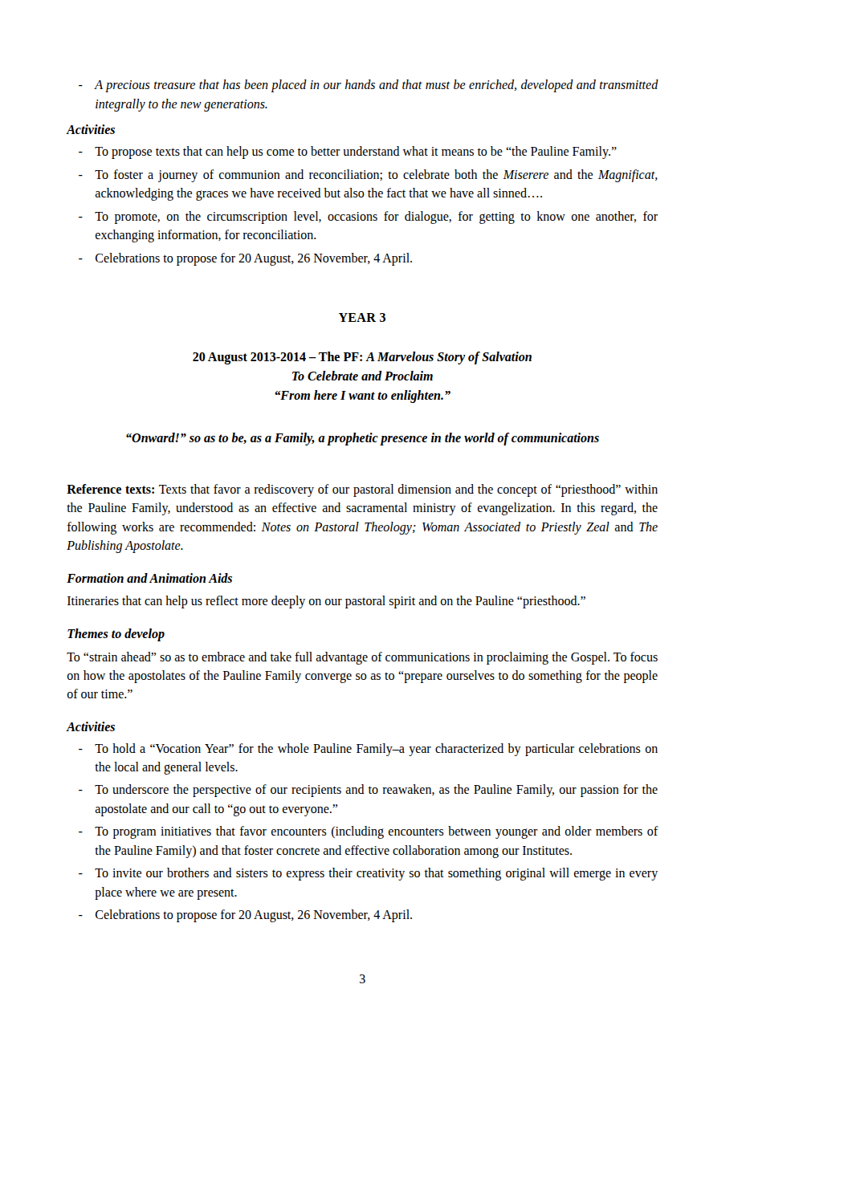A precious treasure that has been placed in our hands and that must be enriched, developed and transmitted integrally to the new generations.
Activities
To propose texts that can help us come to better understand what it means to be “the Pauline Family.”
To foster a journey of communion and reconciliation; to celebrate both the Miserere and the Magnificat, acknowledging the graces we have received but also the fact that we have all sinned….
To promote, on the circumscription level, occasions for dialogue, for getting to know one another, for exchanging information, for reconciliation.
Celebrations to propose for 20 August, 26 November, 4 April.
YEAR 3
20 August 2013-2014 – The PF: A Marvelous Story of Salvation To Celebrate and Proclaim “From here I want to enlighten.”
“Onward!” so as to be, as a Family, a prophetic presence in the world of communications
Reference texts: Texts that favor a rediscovery of our pastoral dimension and the concept of “priesthood” within the Pauline Family, understood as an effective and sacramental ministry of evangelization. In this regard, the following works are recommended: Notes on Pastoral Theology; Woman Associated to Priestly Zeal and The Publishing Apostolate.
Formation and Animation Aids
Itineraries that can help us reflect more deeply on our pastoral spirit and on the Pauline “priesthood.”
Themes to develop
To “strain ahead” so as to embrace and take full advantage of communications in proclaiming the Gospel. To focus on how the apostolates of the Pauline Family converge so as to “prepare ourselves to do something for the people of our time.”
Activities
To hold a “Vocation Year” for the whole Pauline Family–a year characterized by particular celebra­tions on the local and general levels.
To underscore the perspective of our recipients and to reawaken, as the Pauline Family, our passion for the apostolate and our call to “go out to everyone.”
To program initiatives that favor encounters (including encounters between younger and older mem­bers of the Pauline Family) and that foster concrete and effective collaboration among our Institutes.
To invite our brothers and sisters to express their creativity so that something original will emerge in every place where we are present.
Celebrations to propose for 20 August, 26 November, 4 April.
3